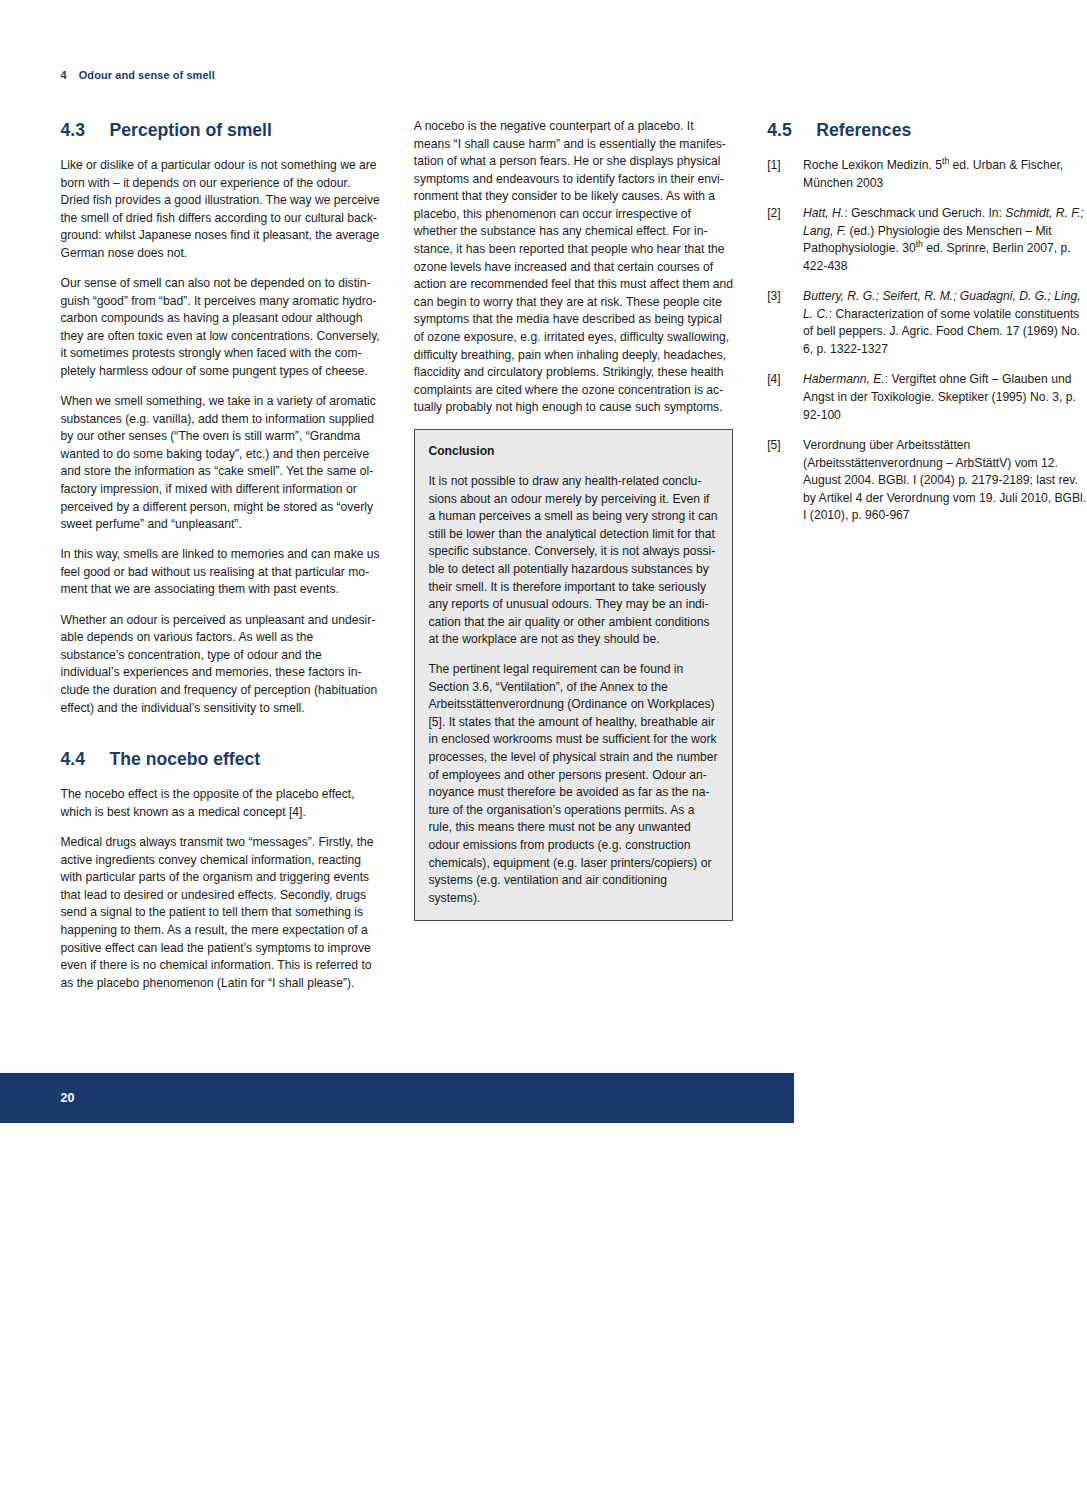4 Odour and sense of smell
4.3 Perception of smell
Like or dislike of a particular odour is not something we are born with – it depends on our experience of the odour. Dried fish provides a good illustration. The way we perceive the smell of dried fish differs according to our cultural background: whilst Japanese noses find it pleasant, the average German nose does not.
Our sense of smell can also not be depended on to distinguish “good” from “bad”. It perceives many aromatic hydrocarbon compounds as having a pleasant odour although they are often toxic even at low concentrations. Conversely, it sometimes protests strongly when faced with the completely harmless odour of some pungent types of cheese.
When we smell something, we take in a variety of aromatic substances (e.g. vanilla), add them to information supplied by our other senses (“The oven is still warm”, “Grandma wanted to do some baking today”, etc.) and then perceive and store the information as “cake smell”. Yet the same olfactory impression, if mixed with different information or perceived by a different person, might be stored as “overly sweet perfume” and “unpleasant”.
In this way, smells are linked to memories and can make us feel good or bad without us realising at that particular moment that we are associating them with past events.
Whether an odour is perceived as unpleasant and undesirable depends on various factors. As well as the substance’s concentration, type of odour and the individual’s experiences and memories, these factors include the duration and frequency of perception (habituation effect) and the individual’s sensitivity to smell.
4.4 The nocebo effect
The nocebo effect is the opposite of the placebo effect, which is best known as a medical concept [4].
Medical drugs always transmit two “messages”. Firstly, the active ingredients convey chemical information, reacting with particular parts of the organism and triggering events that lead to desired or undesired effects. Secondly, drugs send a signal to the patient to tell them that something is happening to them. As a result, the mere expectation of a positive effect can lead the patient’s symptoms to improve even if there is no chemical information. This is referred to as the placebo phenomenon (Latin for “I shall please”).
A nocebo is the negative counterpart of a placebo. It means “I shall cause harm” and is essentially the manifestation of what a person fears. He or she displays physical symptoms and endeavours to identify factors in their environment that they consider to be likely causes. As with a placebo, this phenomenon can occur irrespective of whether the substance has any chemical effect. For instance, it has been reported that people who hear that the ozone levels have increased and that certain courses of action are recommended feel that this must affect them and can begin to worry that they are at risk. These people cite symptoms that the media have described as being typical of ozone exposure, e.g. irritated eyes, difficulty swallowing, difficulty breathing, pain when inhaling deeply, headaches, flaccidity and circulatory problems. Strikingly, these health complaints are cited where the ozone concentration is actually probably not high enough to cause such symptoms.
Conclusion
It is not possible to draw any health-related conclusions about an odour merely by perceiving it. Even if a human perceives a smell as being very strong it can still be lower than the analytical detection limit for that specific substance. Conversely, it is not always possible to detect all potentially hazardous substances by their smell. It is therefore important to take seriously any reports of unusual odours. They may be an indication that the air quality or other ambient conditions at the workplace are not as they should be.
The pertinent legal requirement can be found in Section 3.6, “Ventilation”, of the Annex to the Arbeitsstättenverordnung (Ordinance on Workplaces) [5]. It states that the amount of healthy, breathable air in enclosed workrooms must be sufficient for the work processes, the level of physical strain and the number of employees and other persons present. Odour annoyance must therefore be avoided as far as the nature of the organisation’s operations permits. As a rule, this means there must not be any unwanted odour emissions from products (e.g. construction chemicals), equipment (e.g. laser printers/copiers) or systems (e.g. ventilation and air conditioning systems).
4.5 References
[1] Roche Lexikon Medizin. 5th ed. Urban & Fischer, München 2003
[2] Hatt, H.: Geschmack und Geruch. In: Schmidt, R. F.; Lang, F. (ed.) Physiologie des Menschen – Mit Pathophysiologie. 30th ed. Sprinre, Berlin 2007, p. 422-438
[3] Buttery, R. G.; Seifert, R. M.; Guadagni, D. G.; Ling, L. C.: Characterization of some volatile constituents of bell peppers. J. Agric. Food Chem. 17 (1969) No. 6, p. 1322-1327
[4] Habermann, E.: Vergiftet ohne Gift – Glauben und Angst in der Toxikologie. Skeptiker (1995) No. 3, p. 92-100
[5] Verordnung über Arbeitsstätten (Arbeitsstättenverordnung – ArbStättV) vom 12. August 2004. BGBl. I (2004) p. 2179-2189; last rev. by Artikel 4 der Verordnung vom 19. Juli 2010, BGBl. I (2010), p. 960-967
20